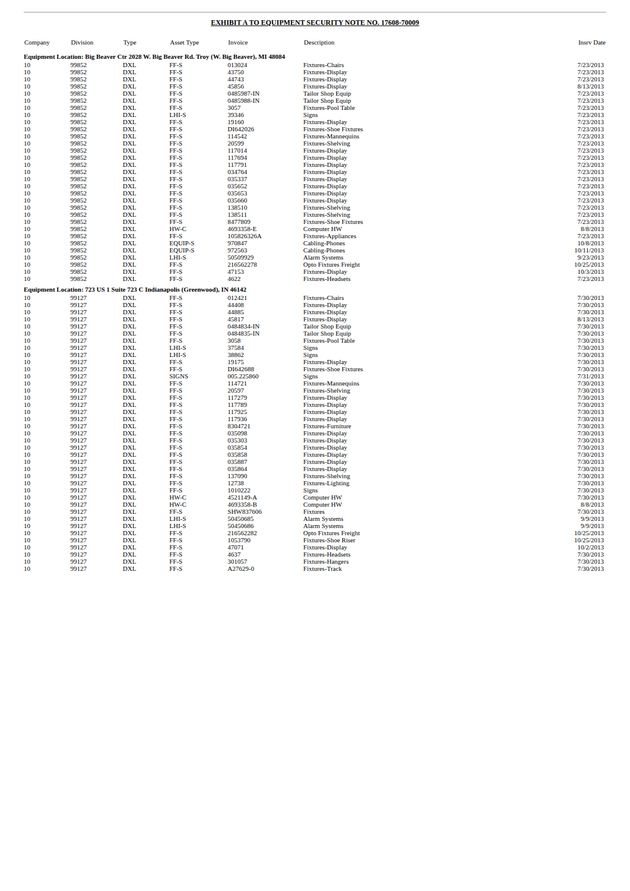EXHIBIT A TO EQUIPMENT SECURITY NOTE NO. 17608-70009
| Company | Division | Type | Asset Type | Invoice | Description | Insrv Date |
| --- | --- | --- | --- | --- | --- | --- |
| Equipment Location: Big Beaver Ctr 2028 W. Big Beaver Rd. Troy (W. Big Beaver), MI 48084 |
| 10 | 99852 | DXL | FF-S | 013024 | Fixtures-Chairs | 7/23/2013 |
| 10 | 99852 | DXL | FF-S | 43750 | Fixtures-Display | 7/23/2013 |
| 10 | 99852 | DXL | FF-S | 44743 | Fixtures-Display | 7/23/2013 |
| 10 | 99852 | DXL | FF-S | 45856 | Fixtures-Display | 8/13/2013 |
| 10 | 99852 | DXL | FF-S | 0485987-IN | Tailor Shop Equip | 7/23/2013 |
| 10 | 99852 | DXL | FF-S | 0485988-IN | Tailor Shop Equip | 7/23/2013 |
| 10 | 99852 | DXL | FF-S | 3057 | Fixtures-Pool Table | 7/23/2013 |
| 10 | 99852 | DXL | LHI-S | 39346 | Signs | 7/23/2013 |
| 10 | 99852 | DXL | FF-S | 19160 | Fixtures-Display | 7/23/2013 |
| 10 | 99852 | DXL | FF-S | DI642026 | Fixtures-Shoe Fixtures | 7/23/2013 |
| 10 | 99852 | DXL | FF-S | 114542 | Fixtures-Mannequins | 7/23/2013 |
| 10 | 99852 | DXL | FF-S | 20599 | Fixtures-Shelving | 7/23/2013 |
| 10 | 99852 | DXL | FF-S | 117014 | Fixtures-Display | 7/23/2013 |
| 10 | 99852 | DXL | FF-S | 117694 | Fixtures-Display | 7/23/2013 |
| 10 | 99852 | DXL | FF-S | 117791 | Fixtures-Display | 7/23/2013 |
| 10 | 99852 | DXL | FF-S | 034764 | Fixtures-Display | 7/23/2013 |
| 10 | 99852 | DXL | FF-S | 035337 | Fixtures-Display | 7/23/2013 |
| 10 | 99852 | DXL | FF-S | 035652 | Fixtures-Display | 7/23/2013 |
| 10 | 99852 | DXL | FF-S | 035653 | Fixtures-Display | 7/23/2013 |
| 10 | 99852 | DXL | FF-S | 035660 | Fixtures-Display | 7/23/2013 |
| 10 | 99852 | DXL | FF-S | 138510 | Fixtures-Shelving | 7/23/2013 |
| 10 | 99852 | DXL | FF-S | 138511 | Fixtures-Shelving | 7/23/2013 |
| 10 | 99852 | DXL | FF-S | 8477809 | Fixtures-Shoe Fixtures | 7/23/2013 |
| 10 | 99852 | DXL | HW-C | 4693358-E | Computer HW | 8/8/2013 |
| 10 | 99852 | DXL | FF-S | 105826326A | Fixtures-Appliances | 7/23/2013 |
| 10 | 99852 | DXL | EQUIP-S | 970847 | Cabling-Phones | 10/8/2013 |
| 10 | 99852 | DXL | EQUIP-S | 972563 | Cabling-Phones | 10/11/2013 |
| 10 | 99852 | DXL | LHI-S | 50509929 | Alarm Systems | 9/23/2013 |
| 10 | 99852 | DXL | FF-S | 216562278 | Opto Fixtures Freight | 10/25/2013 |
| 10 | 99852 | DXL | FF-S | 47153 | Fixtures-Display | 10/3/2013 |
| 10 | 99852 | DXL | FF-S | 4622 | Fixtures-Headsets | 7/23/2013 |
| Equipment Location: 723 US 1 Suite 723 C Indianapolis (Greenwood), IN 46142 |
| 10 | 99127 | DXL | FF-S | 012421 | Fixtures-Chairs | 7/30/2013 |
| 10 | 99127 | DXL | FF-S | 44408 | Fixtures-Display | 7/30/2013 |
| 10 | 99127 | DXL | FF-S | 44885 | Fixtures-Display | 7/30/2013 |
| 10 | 99127 | DXL | FF-S | 45817 | Fixtures-Display | 8/13/2013 |
| 10 | 99127 | DXL | FF-S | 0484834-IN | Tailor Shop Equip | 7/30/2013 |
| 10 | 99127 | DXL | FF-S | 0484835-IN | Tailor Shop Equip | 7/30/2013 |
| 10 | 99127 | DXL | FF-S | 3058 | Fixtures-Pool Table | 7/30/2013 |
| 10 | 99127 | DXL | LHI-S | 37584 | Signs | 7/30/2013 |
| 10 | 99127 | DXL | LHI-S | 38862 | Signs | 7/30/2013 |
| 10 | 99127 | DXL | FF-S | 19175 | Fixtures-Display | 7/30/2013 |
| 10 | 99127 | DXL | FF-S | DI642688 | Fixtures-Shoe Fixtures | 7/30/2013 |
| 10 | 99127 | DXL | SIGNS | 005.225860 | Signs | 7/31/2013 |
| 10 | 99127 | DXL | FF-S | 114721 | Fixtures-Mannequins | 7/30/2013 |
| 10 | 99127 | DXL | FF-S | 20597 | Fixtures-Shelving | 7/30/2013 |
| 10 | 99127 | DXL | FF-S | 117279 | Fixtures-Display | 7/30/2013 |
| 10 | 99127 | DXL | FF-S | 117789 | Fixtures-Display | 7/30/2013 |
| 10 | 99127 | DXL | FF-S | 117925 | Fixtures-Display | 7/30/2013 |
| 10 | 99127 | DXL | FF-S | 117936 | Fixtures-Display | 7/30/2013 |
| 10 | 99127 | DXL | FF-S | 8304721 | Fixtures-Furniture | 7/30/2013 |
| 10 | 99127 | DXL | FF-S | 035098 | Fixtures-Display | 7/30/2013 |
| 10 | 99127 | DXL | FF-S | 035303 | Fixtures-Display | 7/30/2013 |
| 10 | 99127 | DXL | FF-S | 035854 | Fixtures-Display | 7/30/2013 |
| 10 | 99127 | DXL | FF-S | 035858 | Fixtures-Display | 7/30/2013 |
| 10 | 99127 | DXL | FF-S | 035887 | Fixtures-Display | 7/30/2013 |
| 10 | 99127 | DXL | FF-S | 035864 | Fixtures-Display | 7/30/2013 |
| 10 | 99127 | DXL | FF-S | 137090 | Fixtures-Shelving | 7/30/2013 |
| 10 | 99127 | DXL | FF-S | 12738 | Fixtures-Lighting | 7/30/2013 |
| 10 | 99127 | DXL | FF-S | 1010222 | Signs | 7/30/2013 |
| 10 | 99127 | DXL | HW-C | 4521149-A | Computer HW | 7/30/2013 |
| 10 | 99127 | DXL | HW-C | 4693358-B | Computer HW | 8/8/2013 |
| 10 | 99127 | DXL | FF-S | SHW837606 | Fixtures | 7/30/2013 |
| 10 | 99127 | DXL | LHI-S | 50450685 | Alarm Systems | 9/9/2013 |
| 10 | 99127 | DXL | LHI-S | 50450686 | Alarm Systems | 9/9/2013 |
| 10 | 99127 | DXL | FF-S | 216562282 | Opto Fixtures Freight | 10/25/2013 |
| 10 | 99127 | DXL | FF-S | 1053790 | Fixtures-Shoe Riser | 10/25/2013 |
| 10 | 99127 | DXL | FF-S | 47071 | Fixtures-Display | 10/2/2013 |
| 10 | 99127 | DXL | FF-S | 4637 | Fixtures-Headsets | 7/30/2013 |
| 10 | 99127 | DXL | FF-S | 301057 | Fixtures-Hangers | 7/30/2013 |
| 10 | 99127 | DXL | FF-S | A27629-0 | Fixtures-Track | 7/30/2013 |